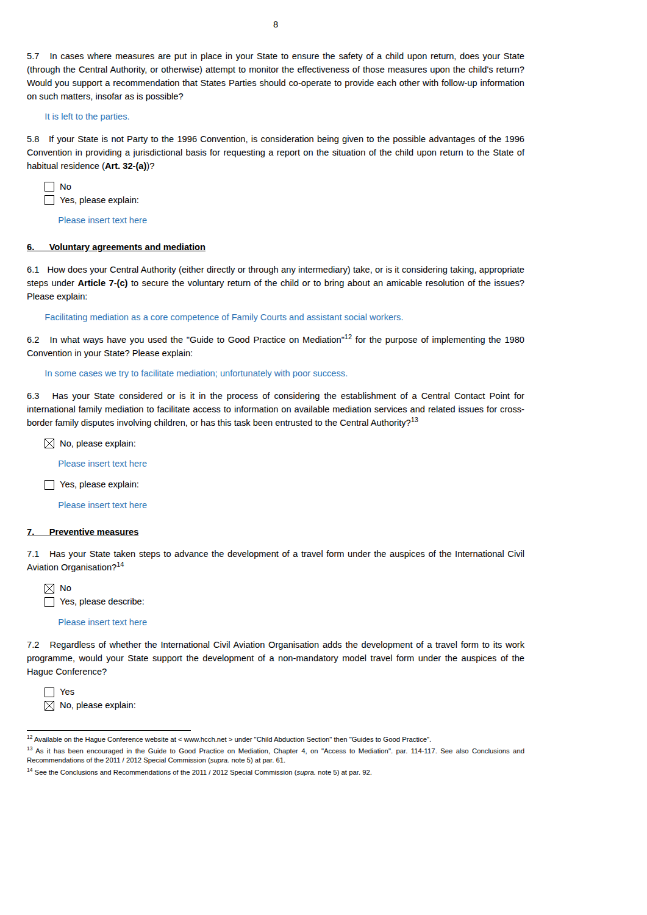8
5.7 In cases where measures are put in place in your State to ensure the safety of a child upon return, does your State (through the Central Authority, or otherwise) attempt to monitor the effectiveness of those measures upon the child's return? Would you support a recommendation that States Parties should co-operate to provide each other with follow-up information on such matters, insofar as is possible?
It is left to the parties.
5.8 If your State is not Party to the 1996 Convention, is consideration being given to the possible advantages of the 1996 Convention in providing a jurisdictional basis for requesting a report on the situation of the child upon return to the State of habitual residence (Art. 32-(a))?
No
Yes, please explain:
Please insert text here
6. Voluntary agreements and mediation
6.1 How does your Central Authority (either directly or through any intermediary) take, or is it considering taking, appropriate steps under Article 7-(c) to secure the voluntary return of the child or to bring about an amicable resolution of the issues? Please explain:
Facilitating mediation as a core competence of Family Courts and assistant social workers.
6.2 In what ways have you used the "Guide to Good Practice on Mediation"12 for the purpose of implementing the 1980 Convention in your State? Please explain:
In some cases we try to facilitate mediation; unfortunately with poor success.
6.3 Has your State considered or is it in the process of considering the establishment of a Central Contact Point for international family mediation to facilitate access to information on available mediation services and related issues for cross-border family disputes involving children, or has this task been entrusted to the Central Authority?13
No, please explain:
Please insert text here
Yes, please explain:
Please insert text here
7. Preventive measures
7.1 Has your State taken steps to advance the development of a travel form under the auspices of the International Civil Aviation Organisation?14
No
Yes, please describe:
Please insert text here
7.2 Regardless of whether the International Civil Aviation Organisation adds the development of a travel form to its work programme, would your State support the development of a non-mandatory model travel form under the auspices of the Hague Conference?
Yes
No, please explain:
12 Available on the Hague Conference website at < www.hcch.net > under "Child Abduction Section" then "Guides to Good Practice".
13 As it has been encouraged in the Guide to Good Practice on Mediation, Chapter 4, on "Access to Mediation". par. 114-117. See also Conclusions and Recommendations of the 2011 / 2012 Special Commission (supra. note 5) at par. 61.
14 See the Conclusions and Recommendations of the 2011 / 2012 Special Commission (supra. note 5) at par. 92.